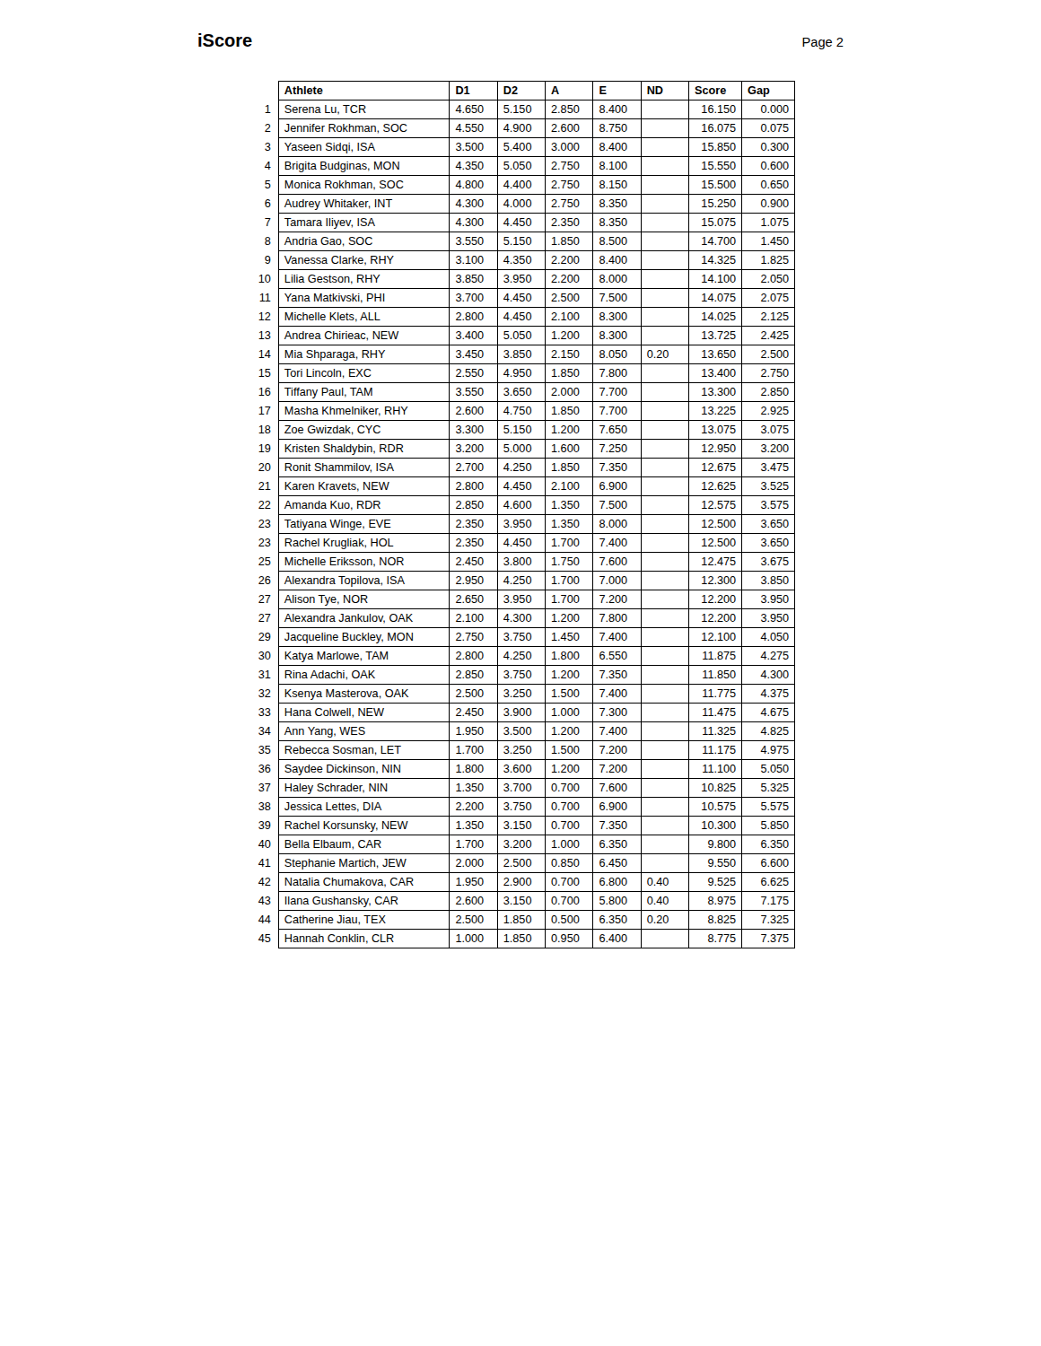iScore Page 2
| | Athlete | D1 | D2 | A | E | ND | Score | Gap |
| --- | --- | --- | --- | --- | --- | --- | --- | --- |
| 1 | Serena Lu, TCR | 4.650 | 5.150 | 2.850 | 8.400 | | 16.150 | 0.000 |
| 2 | Jennifer Rokhman, SOC | 4.550 | 4.900 | 2.600 | 8.750 | | 16.075 | 0.075 |
| 3 | Yaseen Sidqi, ISA | 3.500 | 5.400 | 3.000 | 8.400 | | 15.850 | 0.300 |
| 4 | Brigita Budginas, MON | 4.350 | 5.050 | 2.750 | 8.100 | | 15.550 | 0.600 |
| 5 | Monica Rokhman, SOC | 4.800 | 4.400 | 2.750 | 8.150 | | 15.500 | 0.650 |
| 6 | Audrey Whitaker, INT | 4.300 | 4.000 | 2.750 | 8.350 | | 15.250 | 0.900 |
| 7 | Tamara Iliyev, ISA | 4.300 | 4.450 | 2.350 | 8.350 | | 15.075 | 1.075 |
| 8 | Andria Gao, SOC | 3.550 | 5.150 | 1.850 | 8.500 | | 14.700 | 1.450 |
| 9 | Vanessa Clarke, RHY | 3.100 | 4.350 | 2.200 | 8.400 | | 14.325 | 1.825 |
| 10 | Lilia Gestson, RHY | 3.850 | 3.950 | 2.200 | 8.000 | | 14.100 | 2.050 |
| 11 | Yana Matkivski, PHI | 3.700 | 4.450 | 2.500 | 7.500 | | 14.075 | 2.075 |
| 12 | Michelle Klets, ALL | 2.800 | 4.450 | 2.100 | 8.300 | | 14.025 | 2.125 |
| 13 | Andrea Chirieac, NEW | 3.400 | 5.050 | 1.200 | 8.300 | | 13.725 | 2.425 |
| 14 | Mia Shparaga, RHY | 3.450 | 3.850 | 2.150 | 8.050 | 0.20 | 13.650 | 2.500 |
| 15 | Tori Lincoln, EXC | 2.550 | 4.950 | 1.850 | 7.800 | | 13.400 | 2.750 |
| 16 | Tiffany Paul, TAM | 3.550 | 3.650 | 2.000 | 7.700 | | 13.300 | 2.850 |
| 17 | Masha Khmelniker, RHY | 2.600 | 4.750 | 1.850 | 7.700 | | 13.225 | 2.925 |
| 18 | Zoe Gwizdak, CYC | 3.300 | 5.150 | 1.200 | 7.650 | | 13.075 | 3.075 |
| 19 | Kristen Shaldybin, RDR | 3.200 | 5.000 | 1.600 | 7.250 | | 12.950 | 3.200 |
| 20 | Ronit Shammilov, ISA | 2.700 | 4.250 | 1.850 | 7.350 | | 12.675 | 3.475 |
| 21 | Karen Kravets, NEW | 2.800 | 4.450 | 2.100 | 6.900 | | 12.625 | 3.525 |
| 22 | Amanda Kuo, RDR | 2.850 | 4.600 | 1.350 | 7.500 | | 12.575 | 3.575 |
| 23 | Tatiyana Winge, EVE | 2.350 | 3.950 | 1.350 | 8.000 | | 12.500 | 3.650 |
| 23 | Rachel Krugliak, HOL | 2.350 | 4.450 | 1.700 | 7.400 | | 12.500 | 3.650 |
| 25 | Michelle Eriksson, NOR | 2.450 | 3.800 | 1.750 | 7.600 | | 12.475 | 3.675 |
| 26 | Alexandra Topilova, ISA | 2.950 | 4.250 | 1.700 | 7.000 | | 12.300 | 3.850 |
| 27 | Alison Tye, NOR | 2.650 | 3.950 | 1.700 | 7.200 | | 12.200 | 3.950 |
| 27 | Alexandra Jankulov, OAK | 2.100 | 4.300 | 1.200 | 7.800 | | 12.200 | 3.950 |
| 29 | Jacqueline Buckley, MON | 2.750 | 3.750 | 1.450 | 7.400 | | 12.100 | 4.050 |
| 30 | Katya Marlowe, TAM | 2.800 | 4.250 | 1.800 | 6.550 | | 11.875 | 4.275 |
| 31 | Rina Adachi, OAK | 2.850 | 3.750 | 1.200 | 7.350 | | 11.850 | 4.300 |
| 32 | Ksenya Masterova, OAK | 2.500 | 3.250 | 1.500 | 7.400 | | 11.775 | 4.375 |
| 33 | Hana Colwell, NEW | 2.450 | 3.900 | 1.000 | 7.300 | | 11.475 | 4.675 |
| 34 | Ann Yang, WES | 1.950 | 3.500 | 1.200 | 7.400 | | 11.325 | 4.825 |
| 35 | Rebecca Sosman, LET | 1.700 | 3.250 | 1.500 | 7.200 | | 11.175 | 4.975 |
| 36 | Saydee Dickinson, NIN | 1.800 | 3.600 | 1.200 | 7.200 | | 11.100 | 5.050 |
| 37 | Haley Schrader, NIN | 1.350 | 3.700 | 0.700 | 7.600 | | 10.825 | 5.325 |
| 38 | Jessica Lettes, DIA | 2.200 | 3.750 | 0.700 | 6.900 | | 10.575 | 5.575 |
| 39 | Rachel Korsunsky, NEW | 1.350 | 3.150 | 0.700 | 7.350 | | 10.300 | 5.850 |
| 40 | Bella Elbaum, CAR | 1.700 | 3.200 | 1.000 | 6.350 | | 9.800 | 6.350 |
| 41 | Stephanie Martich, JEW | 2.000 | 2.500 | 0.850 | 6.450 | | 9.550 | 6.600 |
| 42 | Natalia Chumakova, CAR | 1.950 | 2.900 | 0.700 | 6.800 | 0.40 | 9.525 | 6.625 |
| 43 | Ilana Gushansky, CAR | 2.600 | 3.150 | 0.700 | 5.800 | 0.40 | 8.975 | 7.175 |
| 44 | Catherine Jiau, TEX | 2.500 | 1.850 | 0.500 | 6.350 | 0.20 | 8.825 | 7.325 |
| 45 | Hannah Conklin, CLR | 1.000 | 1.850 | 0.950 | 6.400 | | 8.775 | 7.375 |